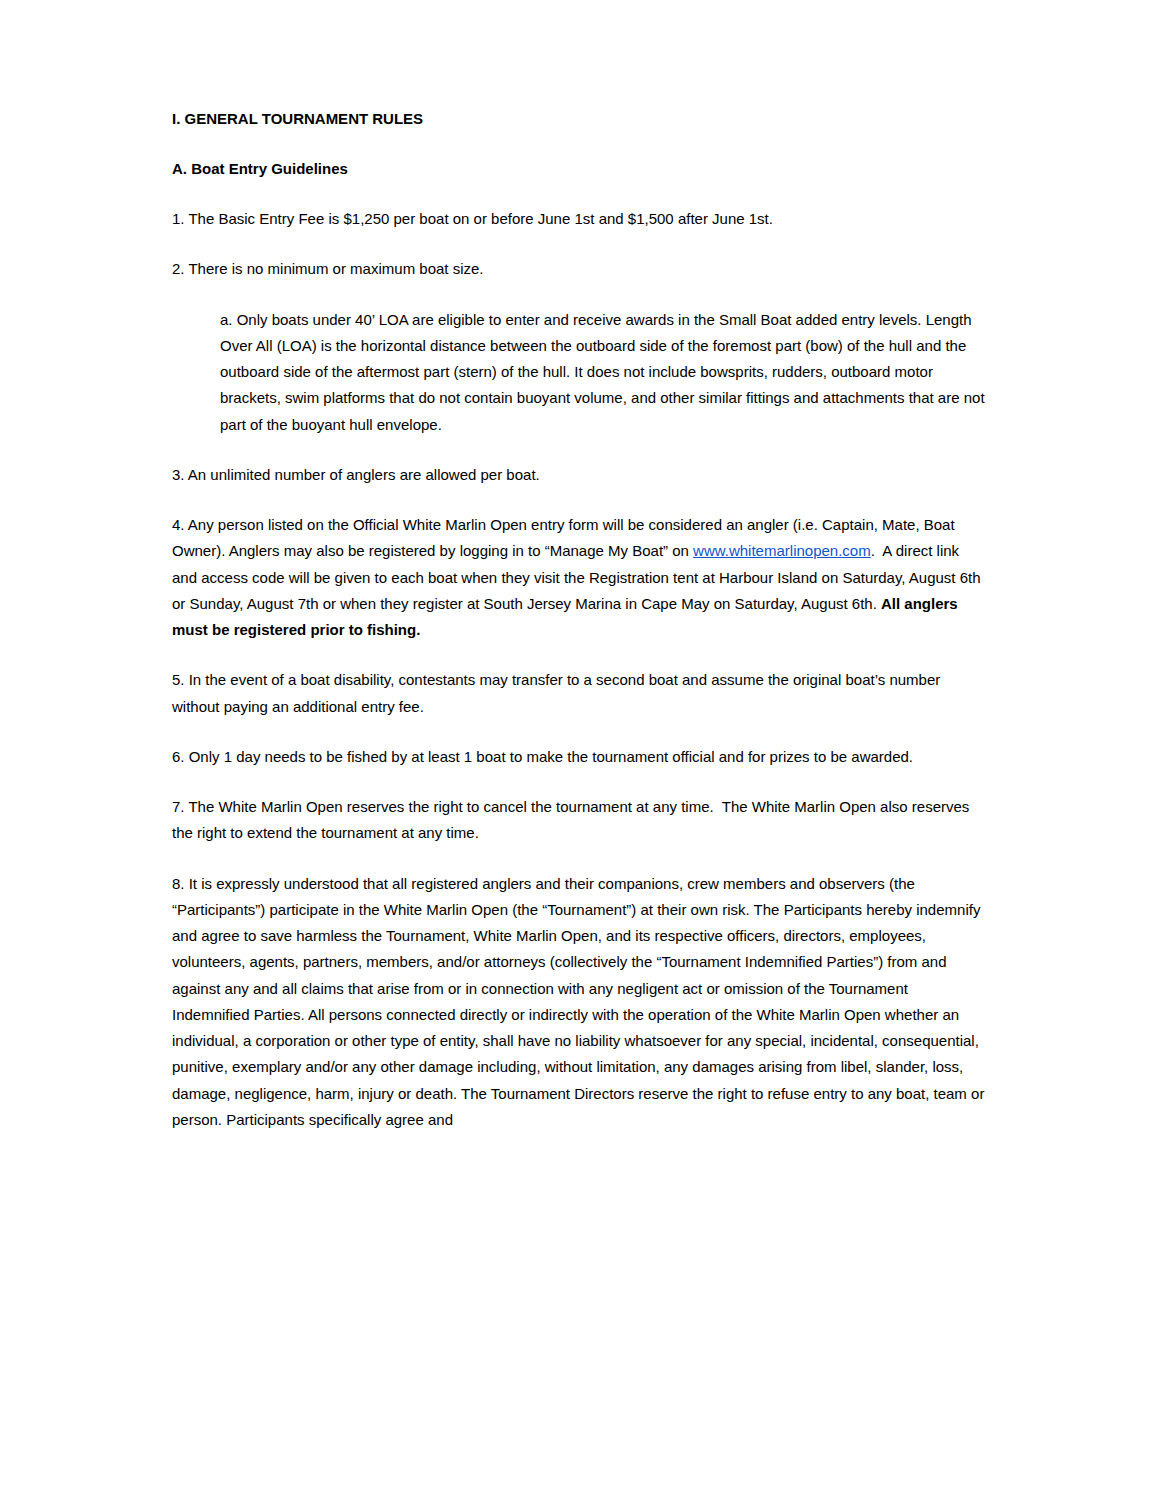I. GENERAL TOURNAMENT RULES
A. Boat Entry Guidelines
1. The Basic Entry Fee is $1,250 per boat on or before June 1st and $1,500 after June 1st.
2. There is no minimum or maximum boat size.
a. Only boats under 40’ LOA are eligible to enter and receive awards in the Small Boat added entry levels. Length Over All (LOA) is the horizontal distance between the outboard side of the foremost part (bow) of the hull and the outboard side of the aftermost part (stern) of the hull. It does not include bowsprits, rudders, outboard motor brackets, swim platforms that do not contain buoyant volume, and other similar fittings and attachments that are not part of the buoyant hull envelope.
3. An unlimited number of anglers are allowed per boat.
4. Any person listed on the Official White Marlin Open entry form will be considered an angler (i.e. Captain, Mate, Boat Owner). Anglers may also be registered by logging in to “Manage My Boat” on www.whitemarlinopen.com. A direct link and access code will be given to each boat when they visit the Registration tent at Harbour Island on Saturday, August 6th or Sunday, August 7th or when they register at South Jersey Marina in Cape May on Saturday, August 6th. All anglers must be registered prior to fishing.
5. In the event of a boat disability, contestants may transfer to a second boat and assume the original boat’s number without paying an additional entry fee.
6. Only 1 day needs to be fished by at least 1 boat to make the tournament official and for prizes to be awarded.
7. The White Marlin Open reserves the right to cancel the tournament at any time. The White Marlin Open also reserves the right to extend the tournament at any time.
8. It is expressly understood that all registered anglers and their companions, crew members and observers (the “Participants”) participate in the White Marlin Open (the “Tournament”) at their own risk. The Participants hereby indemnify and agree to save harmless the Tournament, White Marlin Open, and its respective officers, directors, employees, volunteers, agents, partners, members, and/or attorneys (collectively the “Tournament Indemnified Parties”) from and against any and all claims that arise from or in connection with any negligent act or omission of the Tournament Indemnified Parties. All persons connected directly or indirectly with the operation of the White Marlin Open whether an individual, a corporation or other type of entity, shall have no liability whatsoever for any special, incidental, consequential, punitive, exemplary and/or any other damage including, without limitation, any damages arising from libel, slander, loss, damage, negligence, harm, injury or death. The Tournament Directors reserve the right to refuse entry to any boat, team or person. Participants specifically agree and